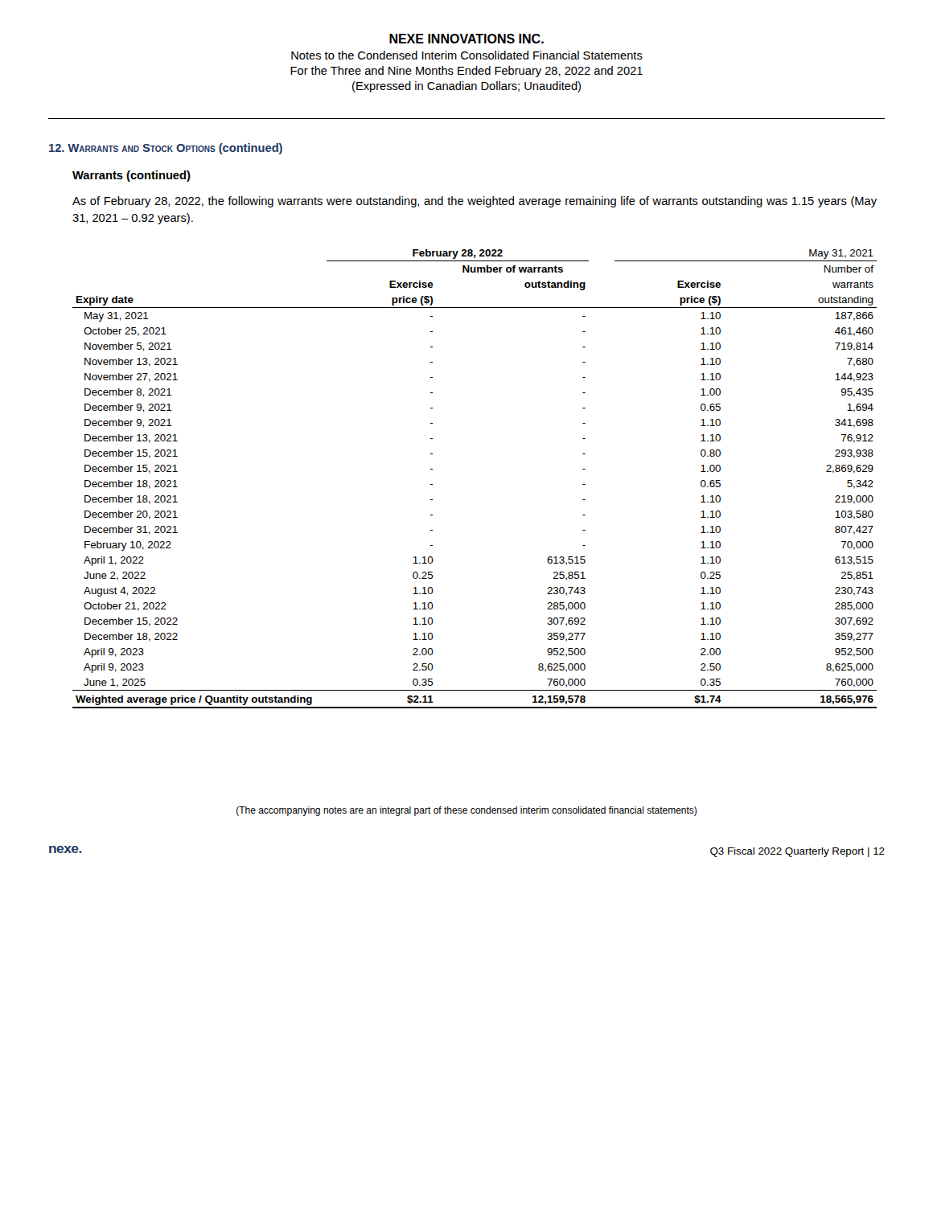NEXE INNOVATIONS INC.
Notes to the Condensed Interim Consolidated Financial Statements
For the Three and Nine Months Ended February 28, 2022 and 2021
(Expressed in Canadian Dollars; Unaudited)
12. Warrants and Stock Options (continued)
Warrants (continued)
As of February 28, 2022, the following warrants were outstanding, and the weighted average remaining life of warrants outstanding was 1.15 years (May 31, 2021 – 0.92 years).
| | February 28, 2022 | | May 31, 2021 |
| --- | --- | --- | --- |
| | | Number of warrants | | | Number of |
| | Exercise | outstanding | | Exercise | warrants |
| Expiry date | price ($) | | | price ($) | outstanding |
| May 31, 2021 | - | - | | 1.10 | 187,866 |
| October 25, 2021 | - | - | | 1.10 | 461,460 |
| November 5, 2021 | - | - | | 1.10 | 719,814 |
| November 13, 2021 | - | - | | 1.10 | 7,680 |
| November 27, 2021 | - | - | | 1.10 | 144,923 |
| December 8, 2021 | - | - | | 1.00 | 95,435 |
| December 9, 2021 | - | - | | 0.65 | 1,694 |
| December 9, 2021 | - | - | | 1.10 | 341,698 |
| December 13, 2021 | - | - | | 1.10 | 76,912 |
| December 15, 2021 | - | - | | 0.80 | 293,938 |
| December 15, 2021 | - | - | | 1.00 | 2,869,629 |
| December 18, 2021 | - | - | | 0.65 | 5,342 |
| December 18, 2021 | - | - | | 1.10 | 219,000 |
| December 20, 2021 | - | - | | 1.10 | 103,580 |
| December 31, 2021 | - | - | | 1.10 | 807,427 |
| February 10, 2022 | - | - | | 1.10 | 70,000 |
| April 1, 2022 | 1.10 | 613,515 | | 1.10 | 613,515 |
| June 2, 2022 | 0.25 | 25,851 | | 0.25 | 25,851 |
| August 4, 2022 | 1.10 | 230,743 | | 1.10 | 230,743 |
| October 21, 2022 | 1.10 | 285,000 | | 1.10 | 285,000 |
| December 15, 2022 | 1.10 | 307,692 | | 1.10 | 307,692 |
| December 18, 2022 | 1.10 | 359,277 | | 1.10 | 359,277 |
| April 9, 2023 | 2.00 | 952,500 | | 2.00 | 952,500 |
| April 9, 2023 | 2.50 | 8,625,000 | | 2.50 | 8,625,000 |
| June 1, 2025 | 0.35 | 760,000 | | 0.35 | 760,000 |
| Weighted average price / Quantity outstanding | $2.11 | 12,159,578 | | $1.74 | 18,565,976 |
(The accompanying notes are an integral part of these condensed interim consolidated financial statements)
nexe.
Q3 Fiscal 2022 Quarterly Report | 12